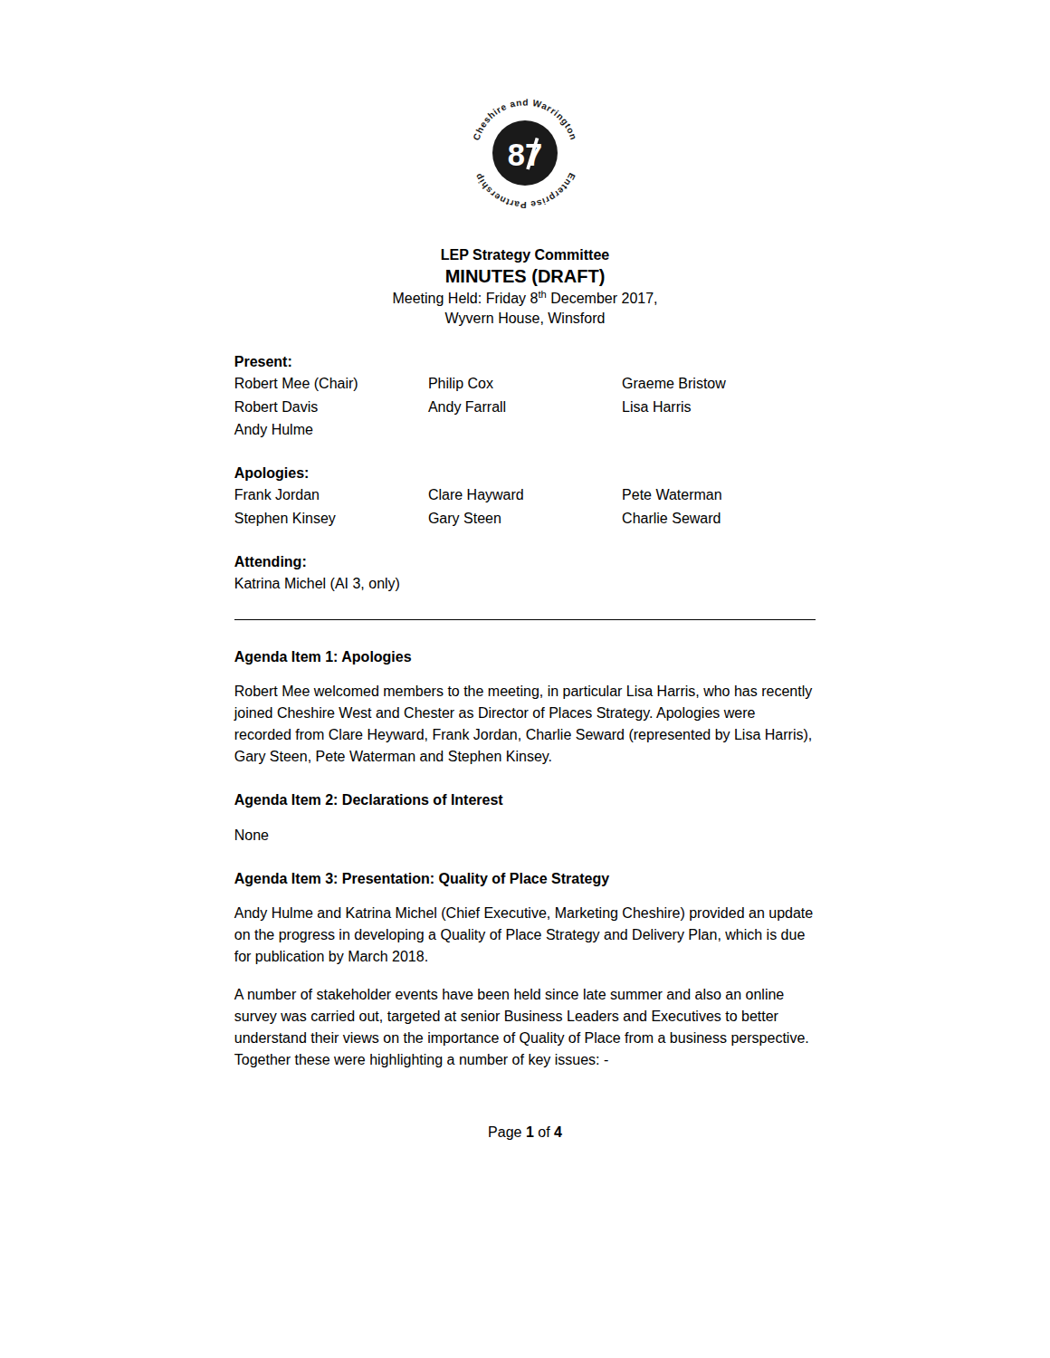87 Cheshire and Warrington Enterprise Partnership
LEP Strategy Committee
MINUTES (DRAFT)
Meeting Held: Friday 8th December 2017,
Wyvern House, Winsford
Present:
| Robert Mee (Chair) | Philip Cox | Graeme Bristow |
| Robert Davis | Andy Farrall | Lisa Harris |
| Andy Hulme | | |
Apologies:
| Frank Jordan | Clare Hayward | Pete Waterman |
| Stephen Kinsey | Gary Steen | Charlie Seward |
Attending:
| Katrina Michel (AI 3, only) |
Agenda Item 1: Apologies
Robert Mee welcomed members to the meeting, in particular Lisa Harris, who has recently joined Cheshire West and Chester as Director of Places Strategy. Apologies were recorded from Clare Heyward, Frank Jordan, Charlie Seward (represented by Lisa Harris), Gary Steen, Pete Waterman and Stephen Kinsey.
Agenda Item 2: Declarations of Interest
None
Agenda Item 3: Presentation: Quality of Place Strategy
Andy Hulme and Katrina Michel (Chief Executive, Marketing Cheshire) provided an update on the progress in developing a Quality of Place Strategy and Delivery Plan, which is due for publication by March 2018.
A number of stakeholder events have been held since late summer and also an online survey was carried out, targeted at senior Business Leaders and Executives to better understand their views on the importance of Quality of Place from a business perspective. Together these were highlighting a number of key issues: -
Page 1 of 4